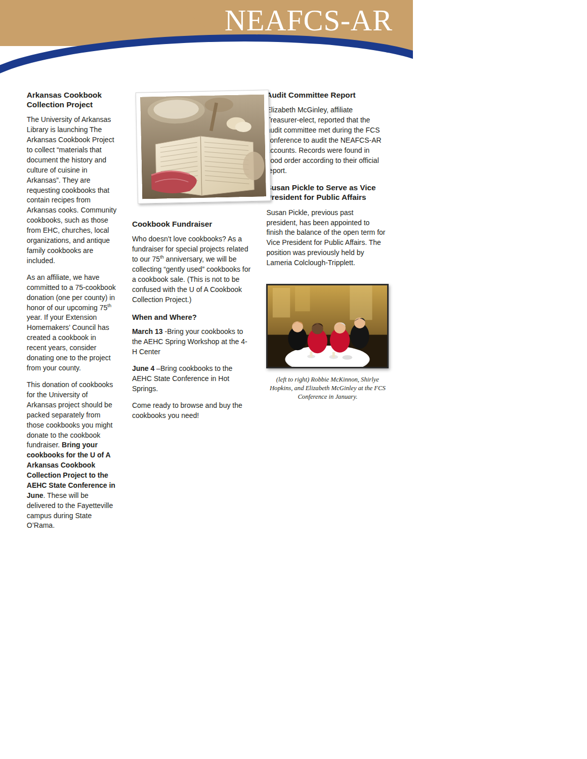NEAFCS-AR
Arkansas Cookbook Collection Project
The University of Arkansas Library is launching The Arkansas Cookbook Project to collect “materials that document the history and culture of cuisine in Arkansas”. They are requesting cookbooks that contain recipes from Arkansas cooks. Community cookbooks, such as those from EHC, churches, local organizations, and antique family cookbooks are included.
As an affiliate, we have committed to a 75-cookbook donation (one per county) in honor of our upcoming 75th year. If your Extension Homemakers’ Council has created a cookbook in recent years, consider donating one to the project from your county.
This donation of cookbooks for the University of Arkansas project should be packed separately from those cookbooks you might donate to the cookbook fundraiser. Bring your cookbooks for the U of A Arkansas Cookbook Collection Project to the AEHC State Conference in June. These will be delivered to the Fayetteville campus during State O’Rama.
Cookbook Fundraiser
Who doesn’t love cookbooks? As a fundraiser for special projects related to our 75th anniversary, we will be collecting “gently used” cookbooks for a cookbook sale. (This is not to be confused with the U of A Cookbook Collection Project.)
When and Where?
March 13 -Bring your cookbooks to the AEHC Spring Workshop at the 4-H Center
June 4 –Bring cookbooks to the AEHC State Conference in Hot Springs.
Come ready to browse and buy the cookbooks you need!
Audit Committee Report
Elizabeth McGinley, affiliate Treasurer-elect, reported that the audit committee met during the FCS conference to audit the NEAFCS-AR accounts. Records were found in good order according to their official report.
Susan Pickle to Serve as Vice President for Public Affairs
Susan Pickle, previous past president, has been appointed to finish the balance of the open term for Vice President for Public Affairs. The position was previously held by Lameria Colclough-Tripplett.
(left to right) Robbie McKinnon, Shirlye Hopkins, and Elizabeth McGinley at the FCS Conference in January.